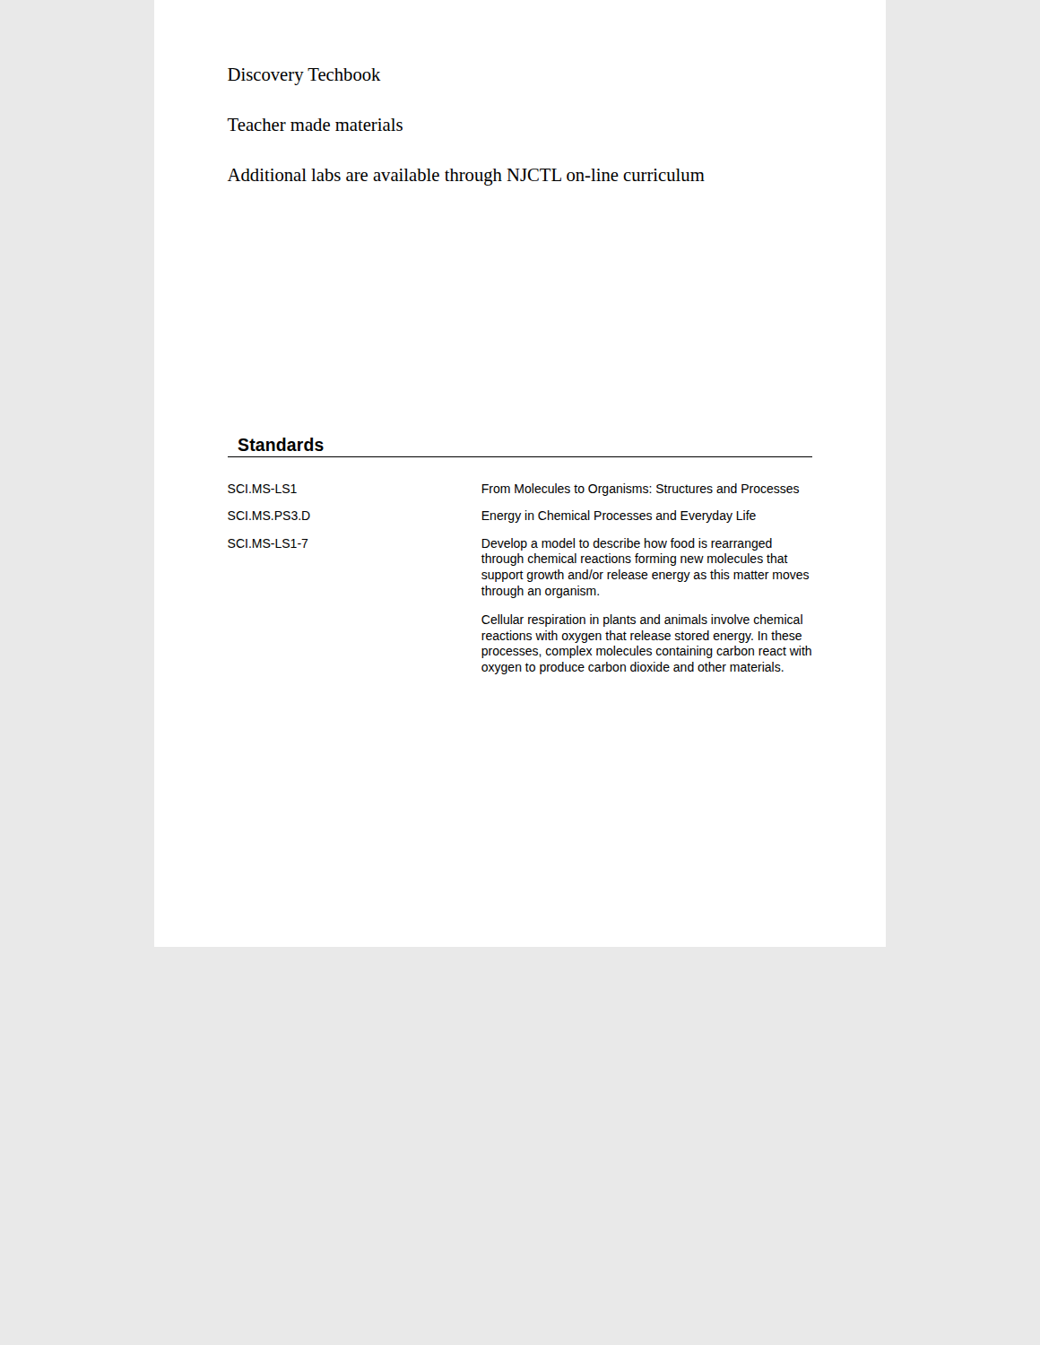Discovery Techbook
Teacher made materials
Additional labs are available through NJCTL on-line curriculum
Standards
| SCI.MS-LS1 | From Molecules to Organisms: Structures and Processes |
| SCI.MS.PS3.D | Energy in Chemical Processes and Everyday Life |
| SCI.MS-LS1-7 | Develop a model to describe how food is rearranged through chemical reactions forming new molecules that support growth and/or release energy as this matter moves through an organism. Cellular respiration in plants and animals involve chemical reactions with oxygen that release stored energy. In these processes, complex molecules containing carbon react with oxygen to produce carbon dioxide and other materials. |